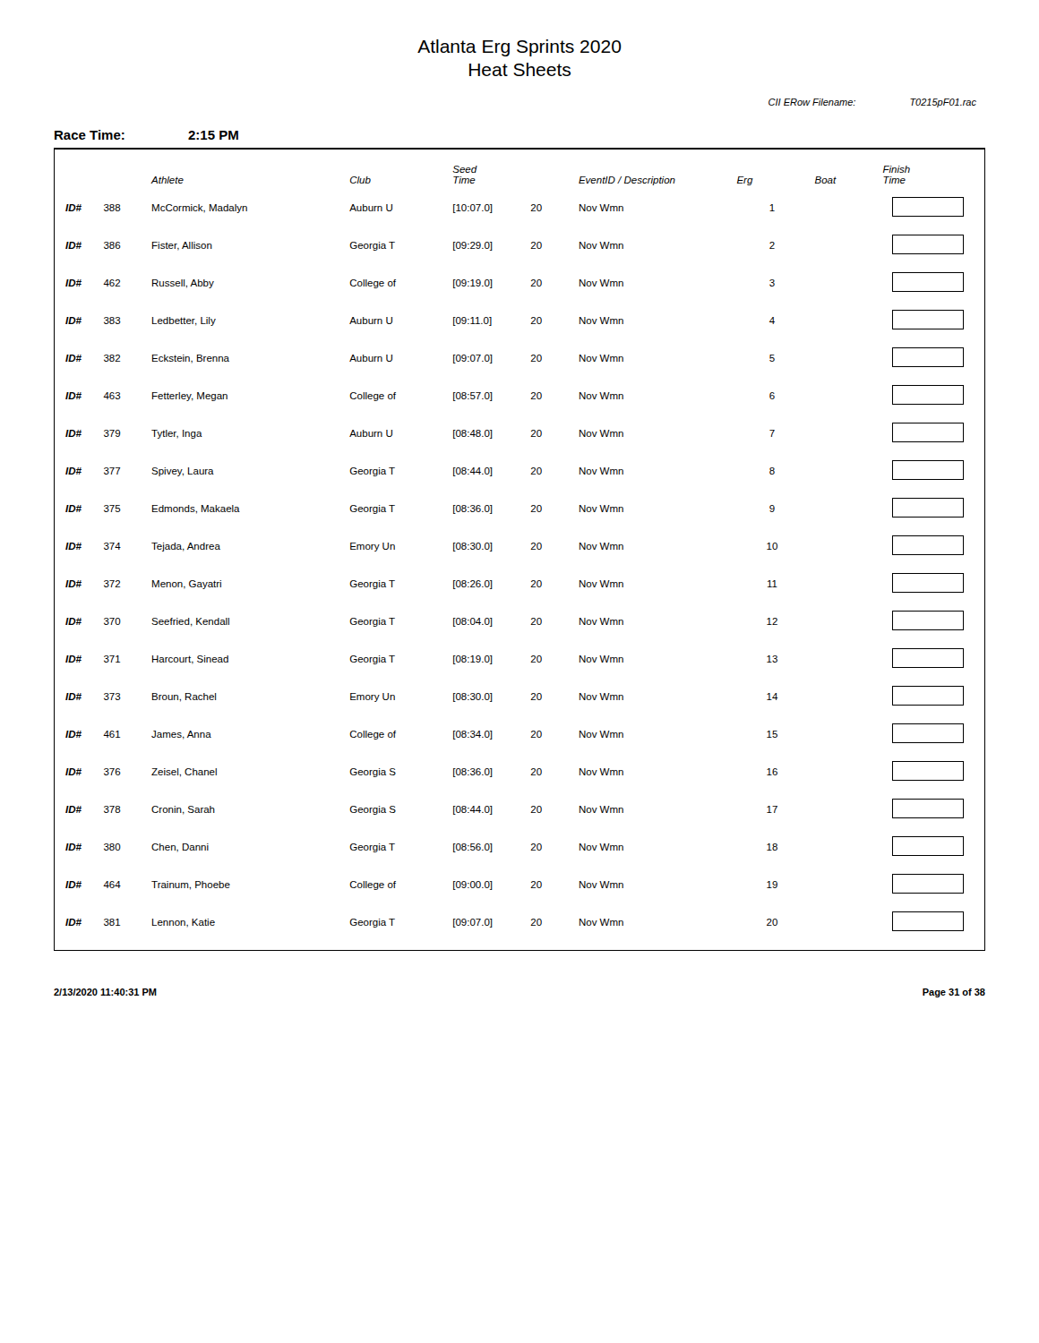Atlanta Erg Sprints 2020
Heat Sheets
CII ERow Filename: T0215pF01.rac
Race Time: 2:15 PM
| | | Athlete | Club | Seed Time | | EventID / Description | Erg | Boat | Finish Time |
| --- | --- | --- | --- | --- | --- | --- | --- | --- | --- |
| ID# | 388 | McCormick, Madalyn | Auburn U | [10:07.0] | 20 | Nov Wmn | 1 | | |
| ID# | 386 | Fister, Allison | Georgia T | [09:29.0] | 20 | Nov Wmn | 2 | | |
| ID# | 462 | Russell, Abby | College of | [09:19.0] | 20 | Nov Wmn | 3 | | |
| ID# | 383 | Ledbetter, Lily | Auburn U | [09:11.0] | 20 | Nov Wmn | 4 | | |
| ID# | 382 | Eckstein, Brenna | Auburn U | [09:07.0] | 20 | Nov Wmn | 5 | | |
| ID# | 463 | Fetterley, Megan | College of | [08:57.0] | 20 | Nov Wmn | 6 | | |
| ID# | 379 | Tytler, Inga | Auburn U | [08:48.0] | 20 | Nov Wmn | 7 | | |
| ID# | 377 | Spivey, Laura | Georgia T | [08:44.0] | 20 | Nov Wmn | 8 | | |
| ID# | 375 | Edmonds, Makaela | Georgia T | [08:36.0] | 20 | Nov Wmn | 9 | | |
| ID# | 374 | Tejada, Andrea | Emory Un | [08:30.0] | 20 | Nov Wmn | 10 | | |
| ID# | 372 | Menon, Gayatri | Georgia T | [08:26.0] | 20 | Nov Wmn | 11 | | |
| ID# | 370 | Seefried, Kendall | Georgia T | [08:04.0] | 20 | Nov Wmn | 12 | | |
| ID# | 371 | Harcourt, Sinead | Georgia T | [08:19.0] | 20 | Nov Wmn | 13 | | |
| ID# | 373 | Broun, Rachel | Emory Un | [08:30.0] | 20 | Nov Wmn | 14 | | |
| ID# | 461 | James, Anna | College of | [08:34.0] | 20 | Nov Wmn | 15 | | |
| ID# | 376 | Zeisel, Chanel | Georgia S | [08:36.0] | 20 | Nov Wmn | 16 | | |
| ID# | 378 | Cronin, Sarah | Georgia S | [08:44.0] | 20 | Nov Wmn | 17 | | |
| ID# | 380 | Chen, Danni | Georgia T | [08:56.0] | 20 | Nov Wmn | 18 | | |
| ID# | 464 | Trainum, Phoebe | College of | [09:00.0] | 20 | Nov Wmn | 19 | | |
| ID# | 381 | Lennon, Katie | Georgia T | [09:07.0] | 20 | Nov Wmn | 20 | | |
2/13/2020 11:40:31 PM Page 31 of 38